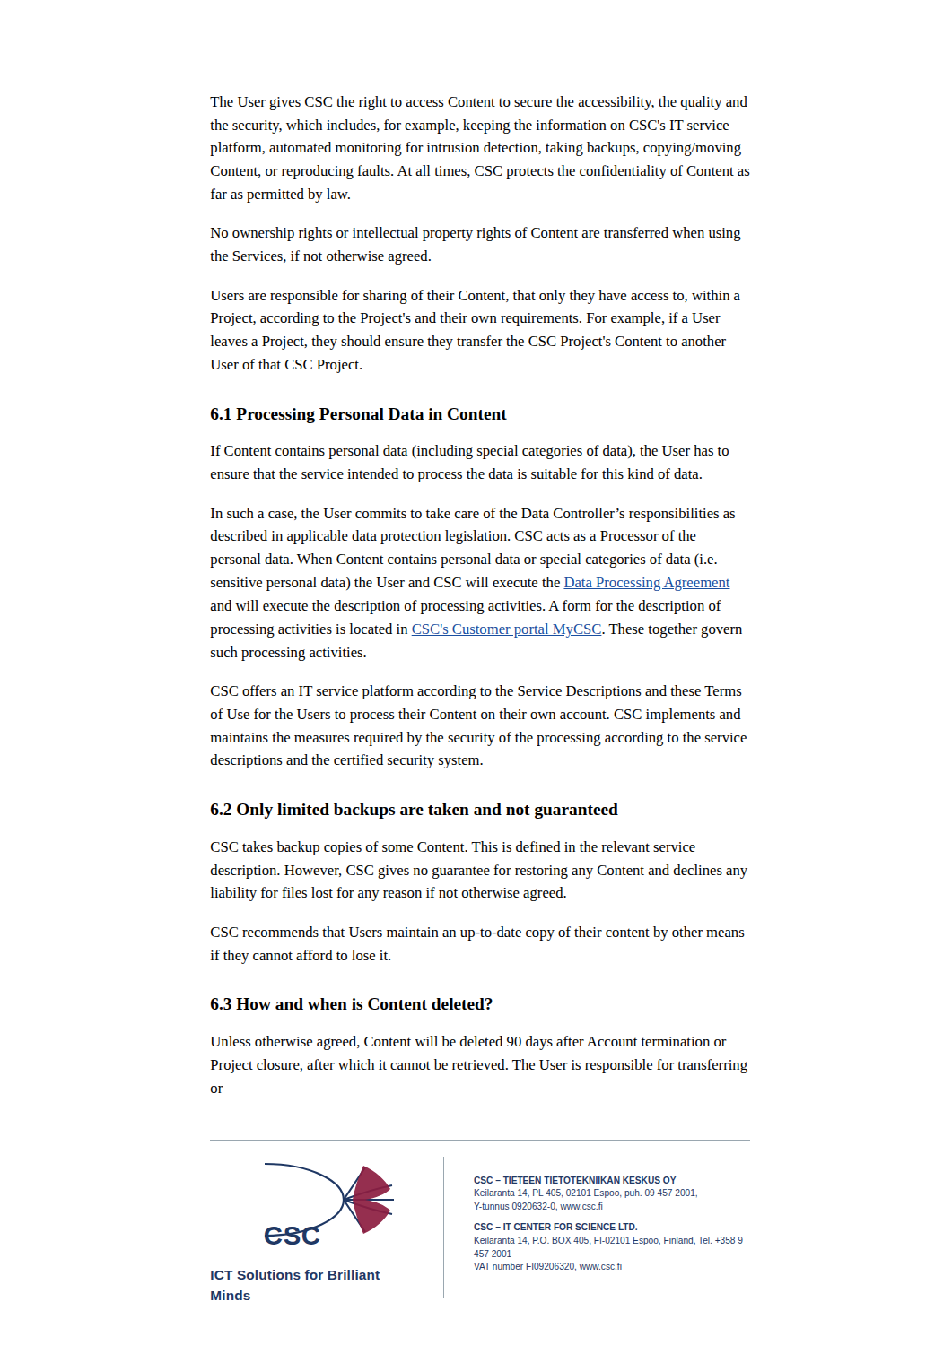The User gives CSC the right to access Content to secure the accessibility, the quality and the security, which includes, for example, keeping the information on CSC's IT service platform, automated monitoring for intrusion detection, taking backups, copying/moving Content, or reproducing faults. At all times, CSC protects the confidentiality of Content as far as permitted by law.
No ownership rights or intellectual property rights of Content are transferred when using the Services, if not otherwise agreed.
Users are responsible for sharing of their Content, that only they have access to, within a Project, according to the Project's and their own requirements. For example, if a User leaves a Project, they should ensure they transfer the CSC Project's Content to another User of that CSC Project.
6.1 Processing Personal Data in Content
If Content contains personal data (including special categories of data), the User has to ensure that the service intended to process the data is suitable for this kind of data.
In such a case, the User commits to take care of the Data Controller’s responsibilities as described in applicable data protection legislation. CSC acts as a Processor of the personal data. When Content contains personal data or special categories of data (i.e. sensitive personal data) the User and CSC will execute the Data Processing Agreement and will execute the description of processing activities. A form for the description of processing activities is located in CSC's Customer portal MyCSC. These together govern such processing activities.
CSC offers an IT service platform according to the Service Descriptions and these Terms of Use for the Users to process their Content on their own account. CSC implements and maintains the measures required by the security of the processing according to the service descriptions and the certified security system.
6.2 Only limited backups are taken and not guaranteed
CSC takes backup copies of some Content. This is defined in the relevant service description. However, CSC gives no guarantee for restoring any Content and declines any liability for files lost for any reason if not otherwise agreed.
CSC recommends that Users maintain an up-to-date copy of their content by other means if they cannot afford to lose it.
6.3 How and when is Content deleted?
Unless otherwise agreed, Content will be deleted 90 days after Account termination or Project closure, after which it cannot be retrieved. The User is responsible for transferring or
CSC
ICT Solutions for Brilliant Minds
CSC – TIETEEN TIETOTEKNIIKAN KESKUS OY
Keilaranta 14, PL 405, 02101 Espoo, puh. 09 457 2001,
Y-tunnus 0920632-0, www.csc.fi
CSC – IT CENTER FOR SCIENCE LTD.
Keilaranta 14, P.O. BOX 405, FI-02101 Espoo, Finland, Tel. +358 9 457 2001
VAT number FI09206320, www.csc.fi